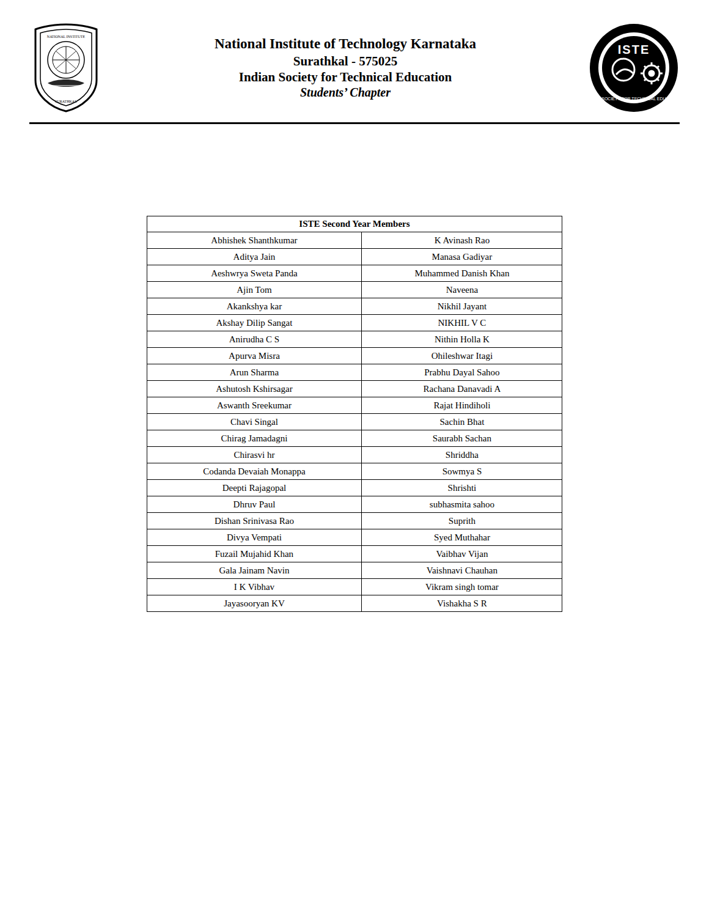NATIONAL INSTITUTE SURATHKAL
National Institute of Technology Karnataka
Surathkal - 575025
Indian Society for Technical Education
Students’ Chapter
ISTE INDIAN SOCIETY FOR TECHNICAL EDUCATION
ISTE Second Year Members
| Abhishek Shanthkumar | K Avinash Rao |
| Aditya Jain | Manasa Gadiyar |
| Aeshwrya Sweta Panda | Muhammed Danish Khan |
| Ajin Tom | Naveena |
| Akankshya kar | Nikhil Jayant |
| Akshay Dilip Sangat | NIKHIL V C |
| Anirudha C S | Nithin Holla K |
| Apurva Misra | Ohileshwar Itagi |
| Arun Sharma | Prabhu Dayal Sahoo |
| Ashutosh Kshirsagar | Rachana Danavadi A |
| Aswanth Sreekumar | Rajat Hindiholi |
| Chavi Singal | Sachin Bhat |
| Chirag Jamadagni | Saurabh Sachan |
| Chirasvi hr | Shriddha |
| Codanda Devaiah Monappa | Sowmya S |
| Deepti Rajagopal | Shrishti |
| Dhruv Paul | subhasmita sahoo |
| Dishan Srinivasa Rao | Suprith |
| Divya Vempati | Syed Muthahar |
| Fuzail Mujahid Khan | Vaibhav Vijan |
| Gala Jainam Navin | Vaishnavi Chauhan |
| I K Vibhav | Vikram singh tomar |
| Jayasooryan KV | Vishakha S R |